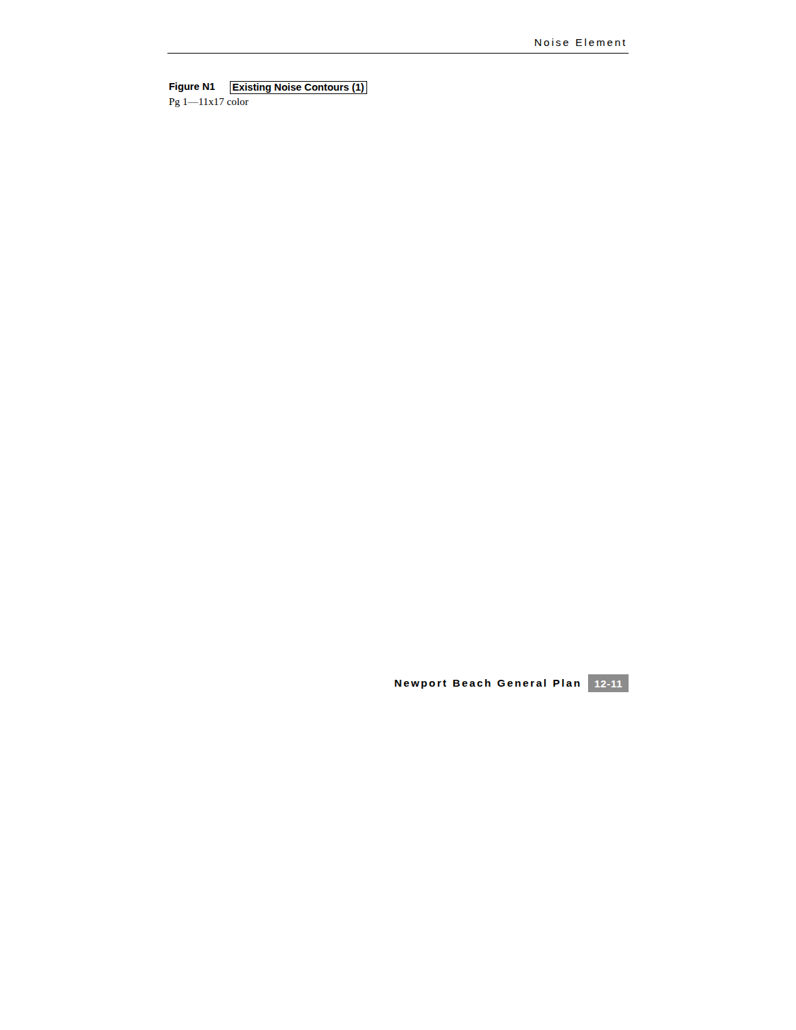Noise Element
Figure N1 Existing Noise Contours (1)
Pg 1—11x17 color
Newport Beach General Plan 12-11